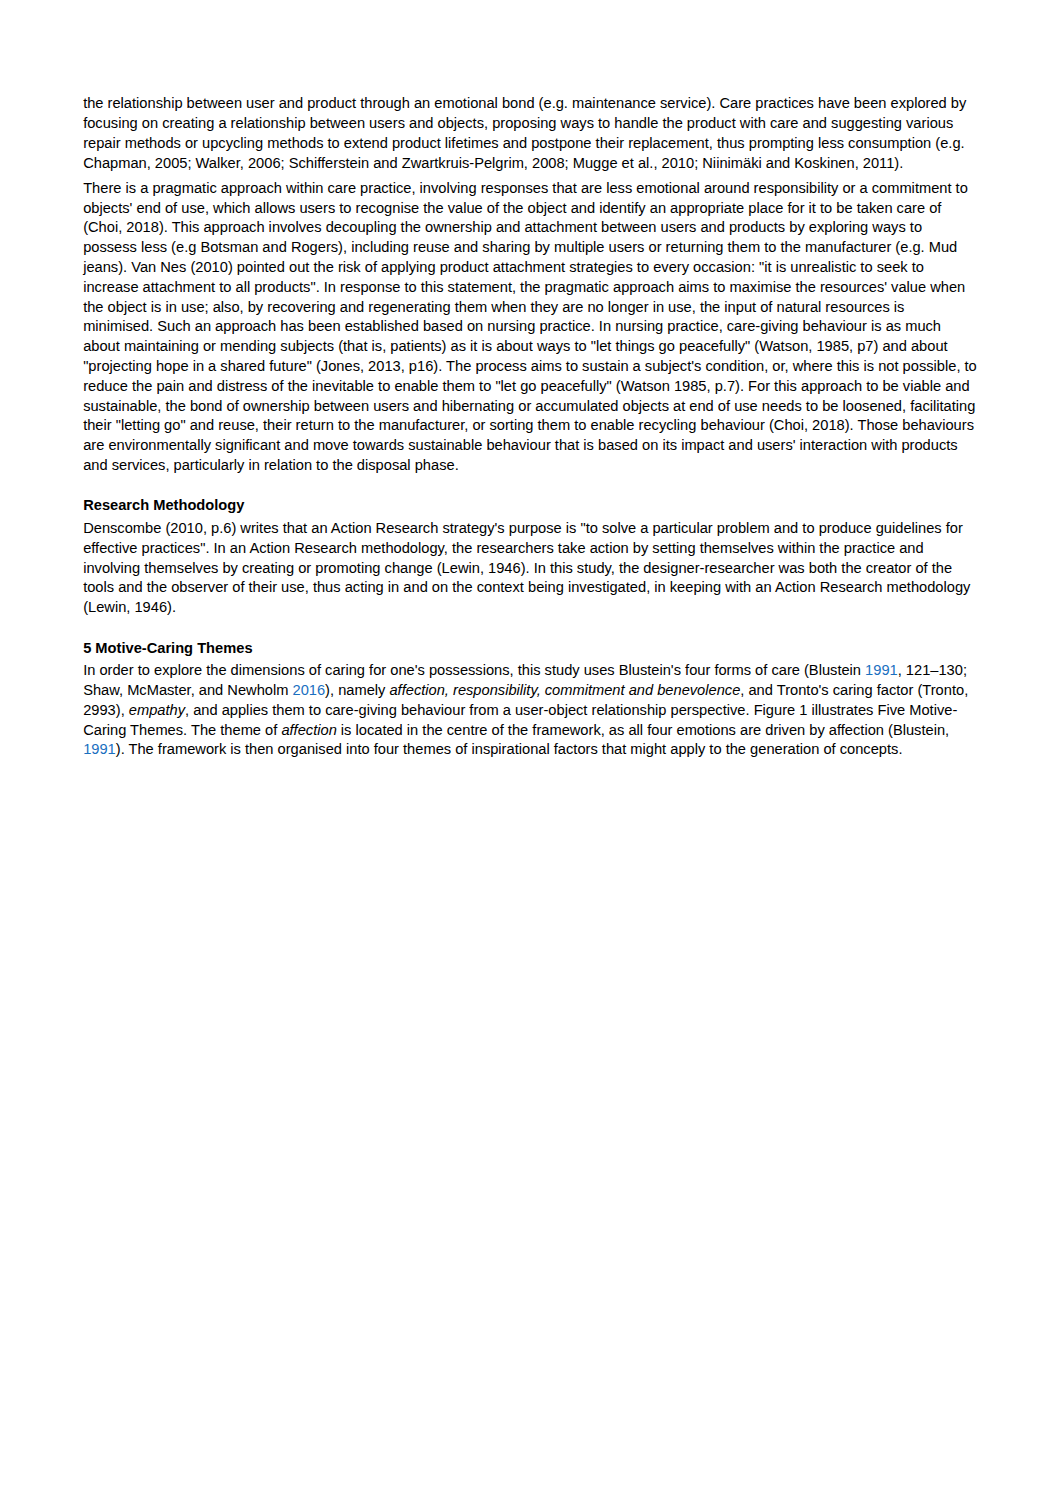the relationship between user and product through an emotional bond (e.g. maintenance service). Care practices have been explored by focusing on creating a relationship between users and objects, proposing ways to handle the product with care and suggesting various repair methods or upcycling methods to extend product lifetimes and postpone their replacement, thus prompting less consumption (e.g. Chapman, 2005; Walker, 2006; Schifferstein and Zwartkruis-Pelgrim, 2008; Mugge et al., 2010; Niinimäki and Koskinen, 2011).
There is a pragmatic approach within care practice, involving responses that are less emotional around responsibility or a commitment to objects' end of use, which allows users to recognise the value of the object and identify an appropriate place for it to be taken care of (Choi, 2018). This approach involves decoupling the ownership and attachment between users and products by exploring ways to possess less (e.g Botsman and Rogers), including reuse and sharing by multiple users or returning them to the manufacturer (e.g. Mud jeans). Van Nes (2010) pointed out the risk of applying product attachment strategies to every occasion: "it is unrealistic to seek to increase attachment to all products". In response to this statement, the pragmatic approach aims to maximise the resources' value when the object is in use; also, by recovering and regenerating them when they are no longer in use, the input of natural resources is minimised. Such an approach has been established based on nursing practice. In nursing practice, care-giving behaviour is as much about maintaining or mending subjects (that is, patients) as it is about ways to "let things go peacefully" (Watson, 1985, p7) and about "projecting hope in a shared future" (Jones, 2013, p16). The process aims to sustain a subject's condition, or, where this is not possible, to reduce the pain and distress of the inevitable to enable them to "let go peacefully" (Watson 1985, p.7). For this approach to be viable and sustainable, the bond of ownership between users and hibernating or accumulated objects at end of use needs to be loosened, facilitating their "letting go" and reuse, their return to the manufacturer, or sorting them to enable recycling behaviour (Choi, 2018). Those behaviours are environmentally significant and move towards sustainable behaviour that is based on its impact and users' interaction with products and services, particularly in relation to the disposal phase.
Research Methodology
Denscombe (2010, p.6) writes that an Action Research strategy's purpose is "to solve a particular problem and to produce guidelines for effective practices". In an Action Research methodology, the researchers take action by setting themselves within the practice and involving themselves by creating or promoting change (Lewin, 1946). In this study, the designer-researcher was both the creator of the tools and the observer of their use, thus acting in and on the context being investigated, in keeping with an Action Research methodology (Lewin, 1946).
5 Motive-Caring Themes
In order to explore the dimensions of caring for one's possessions, this study uses Blustein's four forms of care (Blustein 1991, 121–130; Shaw, McMaster, and Newholm 2016), namely affection, responsibility, commitment and benevolence, and Tronto's caring factor (Tronto, 2993), empathy, and applies them to care-giving behaviour from a user-object relationship perspective. Figure 1 illustrates Five Motive-Caring Themes. The theme of affection is located in the centre of the framework, as all four emotions are driven by affection (Blustein, 1991). The framework is then organised into four themes of inspirational factors that might apply to the generation of concepts.